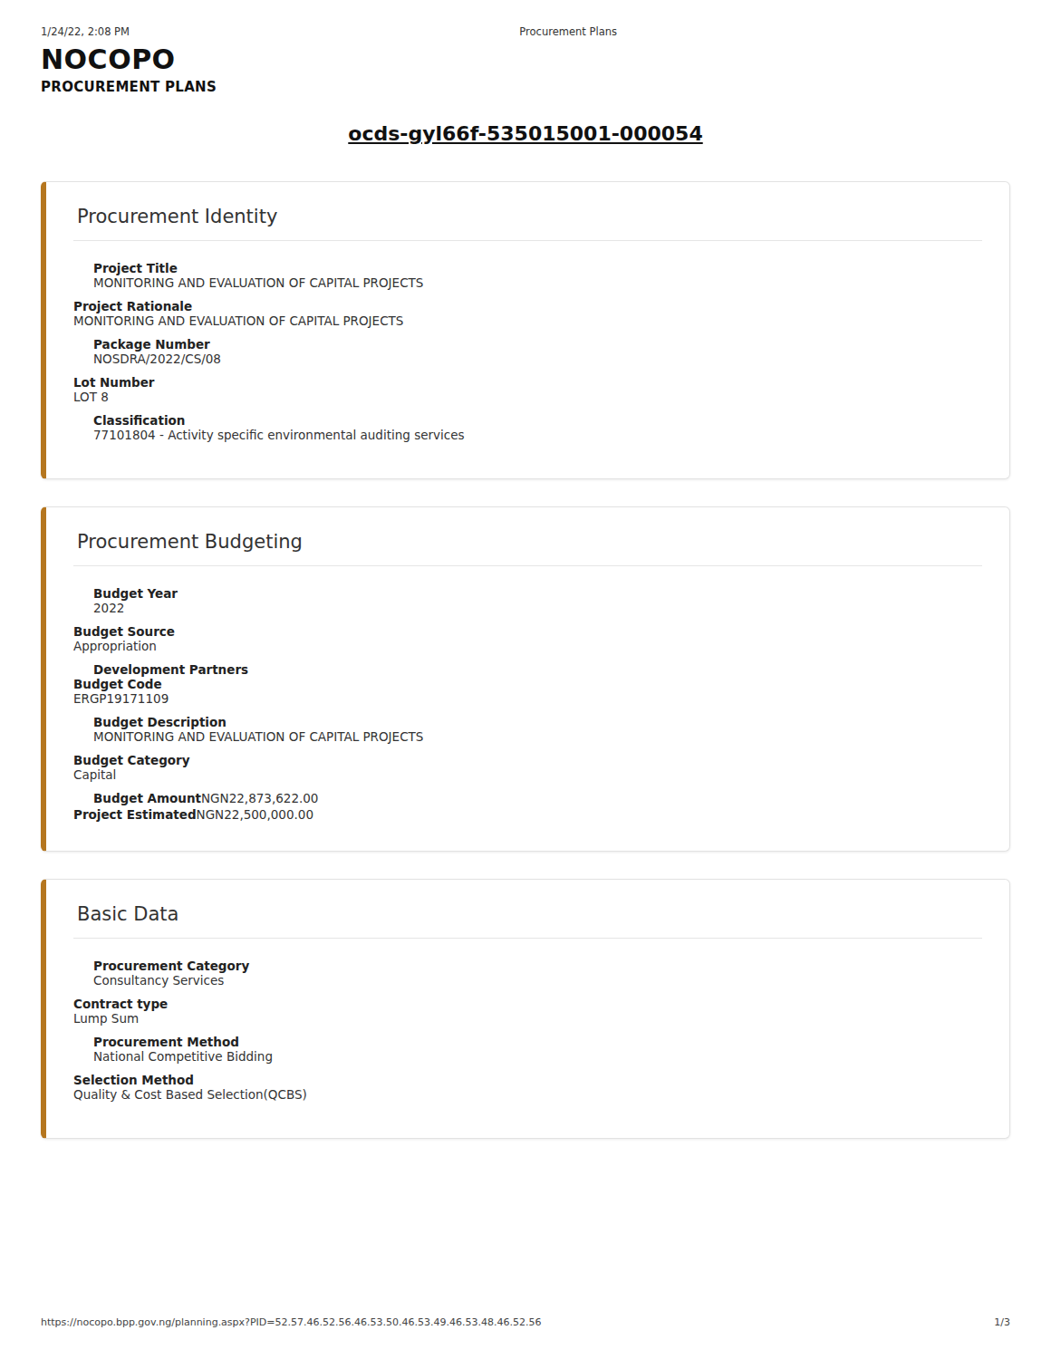1/24/22, 2:08 PM
Procurement Plans
NOCOPO
PROCUREMENT PLANS
ocds-gyl66f-535015001-000054
Procurement Identity
Project Title
MONITORING AND EVALUATION OF CAPITAL PROJECTS
Project Rationale
MONITORING AND EVALUATION OF CAPITAL PROJECTS
Package Number
NOSDRA/2022/CS/08
Lot Number
LOT 8
Classification
77101804 - Activity specific environmental auditing services
Procurement Budgeting
Budget Year
2022
Budget Source
Appropriation
Development Partners
Budget Code
ERGP19171109
Budget Description
MONITORING AND EVALUATION OF CAPITAL PROJECTS
Budget Category
Capital
Budget Amount NGN22,873,622.00
Project Estimated NGN22,500,000.00
Basic Data
Procurement Category
Consultancy Services
Contract type
Lump Sum
Procurement Method
National Competitive Bidding
Selection Method
Quality & Cost Based Selection(QCBS)
https://nocopo.bpp.gov.ng/planning.aspx?PID=52.57.46.52.56.46.53.50.46.53.49.46.53.48.46.52.56
1/3